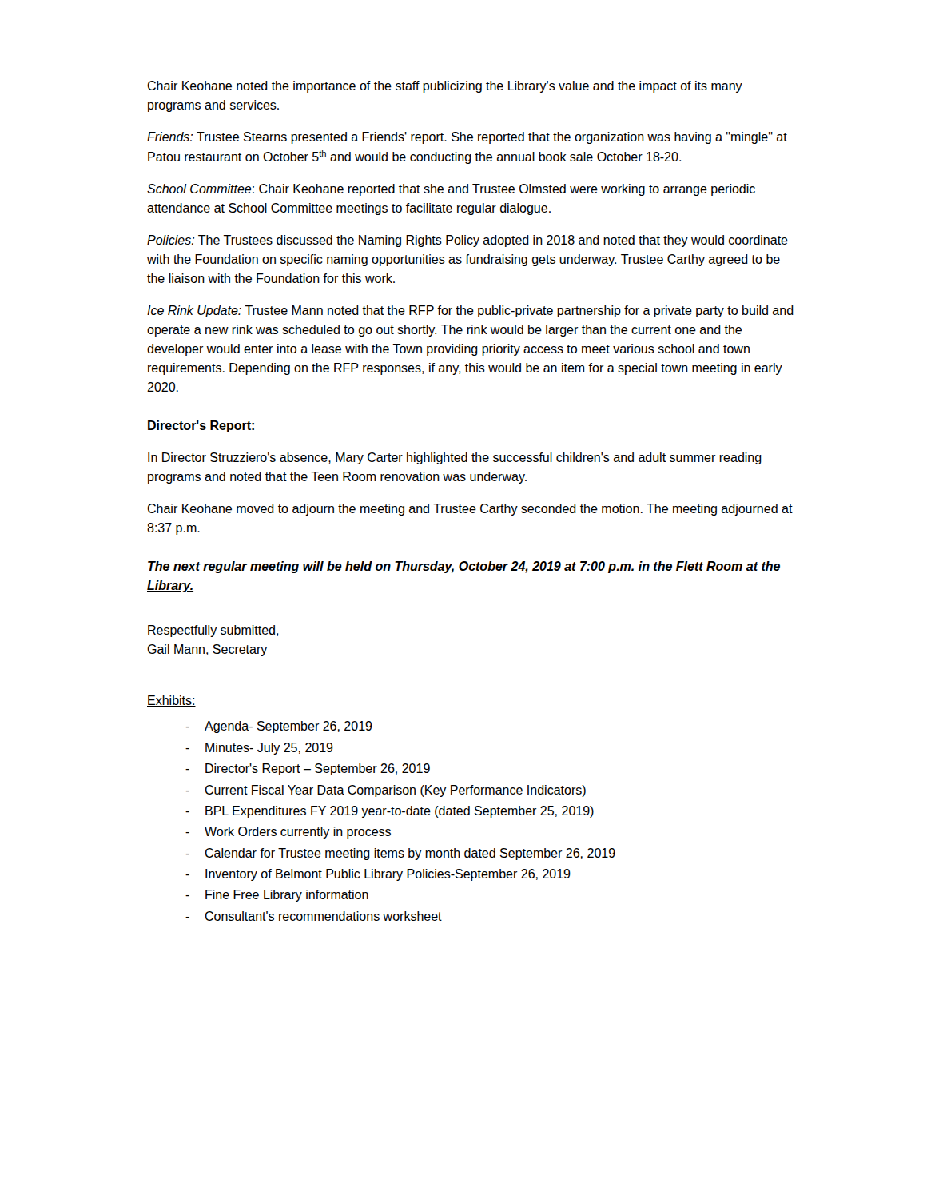Chair Keohane noted the importance of the staff publicizing the Library's value and the impact of its many programs and services.
Friends: Trustee Stearns presented a Friends' report. She reported that the organization was having a "mingle" at Patou restaurant on October 5th and would be conducting the annual book sale October 18-20.
School Committee: Chair Keohane reported that she and Trustee Olmsted were working to arrange periodic attendance at School Committee meetings to facilitate regular dialogue.
Policies: The Trustees discussed the Naming Rights Policy adopted in 2018 and noted that they would coordinate with the Foundation on specific naming opportunities as fundraising gets underway. Trustee Carthy agreed to be the liaison with the Foundation for this work.
Ice Rink Update: Trustee Mann noted that the RFP for the public-private partnership for a private party to build and operate a new rink was scheduled to go out shortly. The rink would be larger than the current one and the developer would enter into a lease with the Town providing priority access to meet various school and town requirements. Depending on the RFP responses, if any, this would be an item for a special town meeting in early 2020.
Director's Report:
In Director Struzziero's absence, Mary Carter highlighted the successful children's and adult summer reading programs and noted that the Teen Room renovation was underway.
Chair Keohane moved to adjourn the meeting and Trustee Carthy seconded the motion. The meeting adjourned at 8:37 p.m.
The next regular meeting will be held on Thursday, October 24, 2019 at 7:00 p.m. in the Flett Room at the Library.
Respectfully submitted,
Gail Mann, Secretary
Exhibits:
Agenda- September 26, 2019
Minutes- July 25, 2019
Director's Report – September 26, 2019
Current Fiscal Year Data Comparison (Key Performance Indicators)
BPL Expenditures FY 2019 year-to-date (dated September 25, 2019)
Work Orders currently in process
Calendar for Trustee meeting items by month dated September 26, 2019
Inventory of Belmont Public Library Policies-September 26, 2019
Fine Free Library information
Consultant's recommendations worksheet